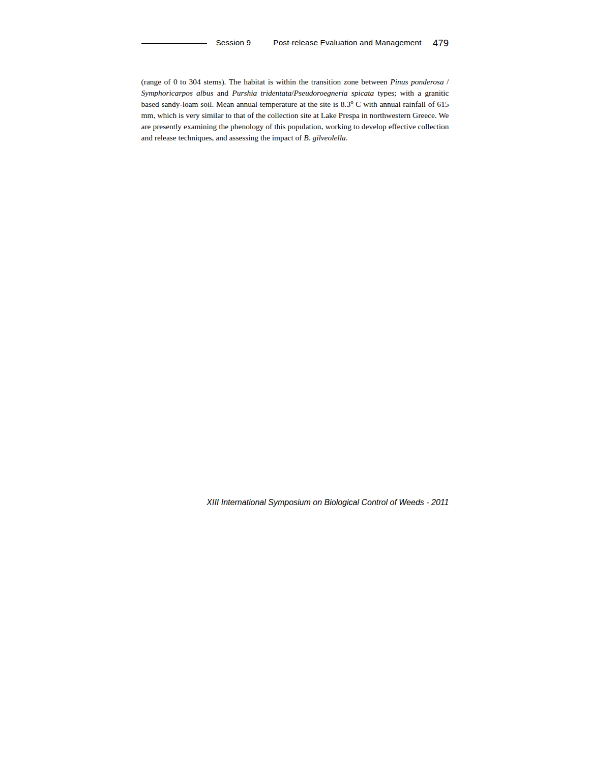Session 9 Post-release Evaluation and Management 479
(range of 0 to 304 stems). The habitat is within the transition zone between Pinus ponderosa / Symphoricarpos albus and Purshia tridentata/Pseudoroegneria spicata types; with a granitic based sandy-loam soil. Mean annual temperature at the site is 8.3o C with annual rainfall of 615 mm, which is very similar to that of the collection site at Lake Prespa in northwestern Greece. We are presently examining the phenology of this population, working to develop effective collection and release techniques, and assessing the impact of B. gilveolella.
XIII International Symposium on Biological Control of Weeds - 2011